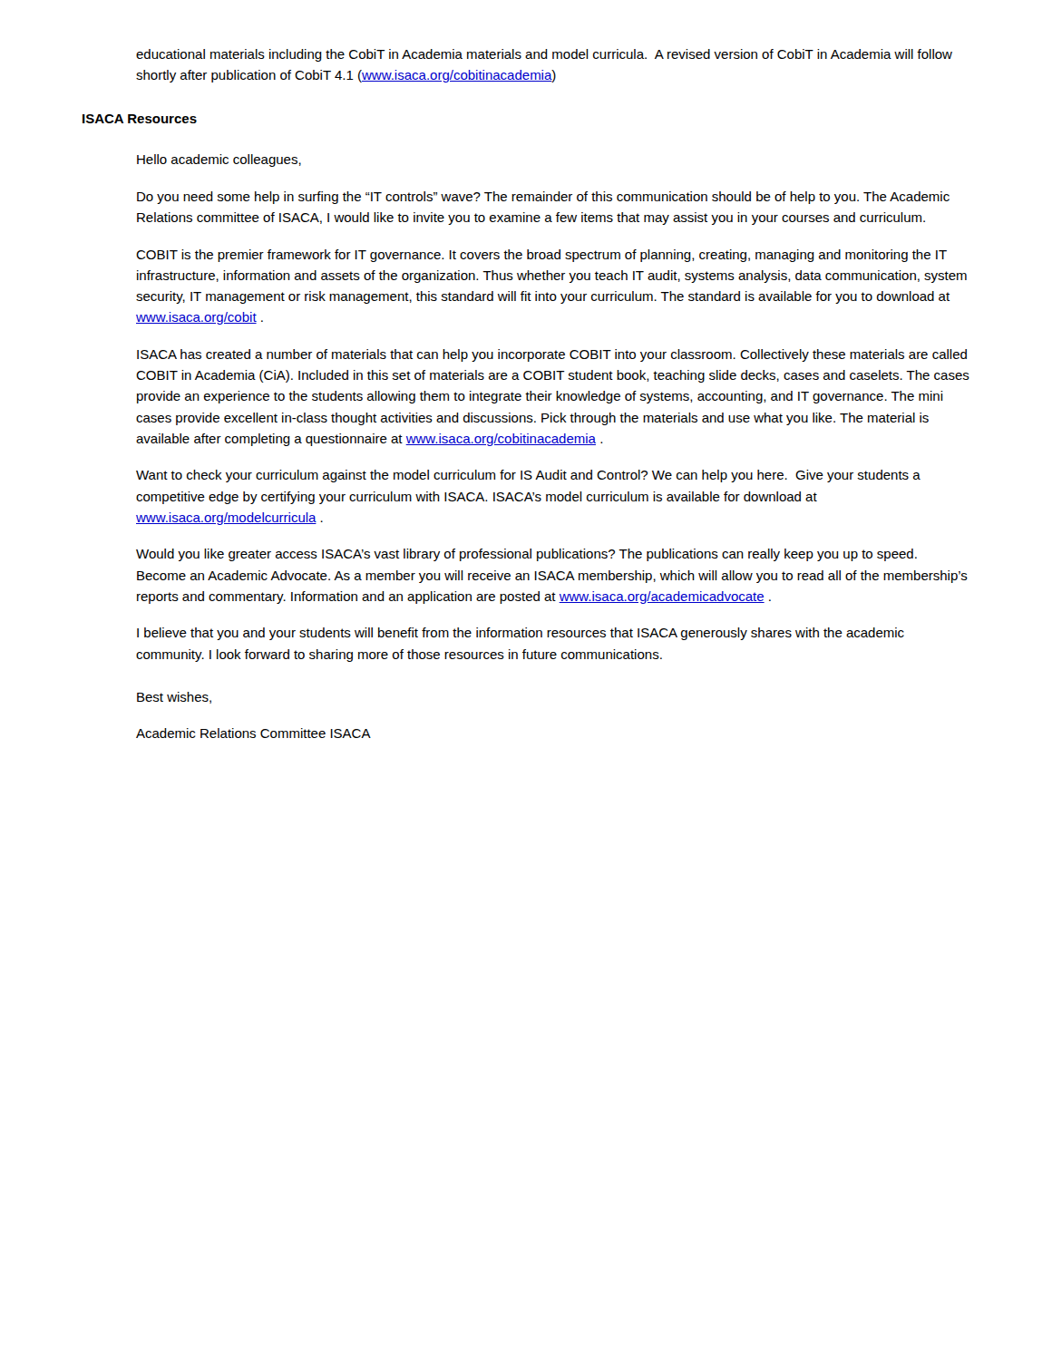educational materials including the CobiT in Academia materials and model curricula. A revised version of CobiT in Academia will follow shortly after publication of CobiT 4.1 (www.isaca.org/cobitinacademia)
ISACA Resources
Hello academic colleagues,
Do you need some help in surfing the “IT controls” wave? The remainder of this communication should be of help to you. The Academic Relations committee of ISACA, I would like to invite you to examine a few items that may assist you in your courses and curriculum.
COBIT is the premier framework for IT governance. It covers the broad spectrum of planning, creating, managing and monitoring the IT infrastructure, information and assets of the organization. Thus whether you teach IT audit, systems analysis, data communication, system security, IT management or risk management, this standard will fit into your curriculum. The standard is available for you to download at www.isaca.org/cobit .
ISACA has created a number of materials that can help you incorporate COBIT into your classroom. Collectively these materials are called COBIT in Academia (CiA). Included in this set of materials are a COBIT student book, teaching slide decks, cases and caselets. The cases provide an experience to the students allowing them to integrate their knowledge of systems, accounting, and IT governance. The mini cases provide excellent in-class thought activities and discussions. Pick through the materials and use what you like. The material is available after completing a questionnaire at www.isaca.org/cobitinacademia .
Want to check your curriculum against the model curriculum for IS Audit and Control? We can help you here. Give your students a competitive edge by certifying your curriculum with ISACA. ISACA’s model curriculum is available for download at www.isaca.org/modelcurricula .
Would you like greater access ISACA’s vast library of professional publications? The publications can really keep you up to speed. Become an Academic Advocate. As a member you will receive an ISACA membership, which will allow you to read all of the membership’s reports and commentary. Information and an application are posted at www.isaca.org/academicadvocate .
I believe that you and your students will benefit from the information resources that ISACA generously shares with the academic community. I look forward to sharing more of those resources in future communications.
Best wishes,
Academic Relations Committee ISACA